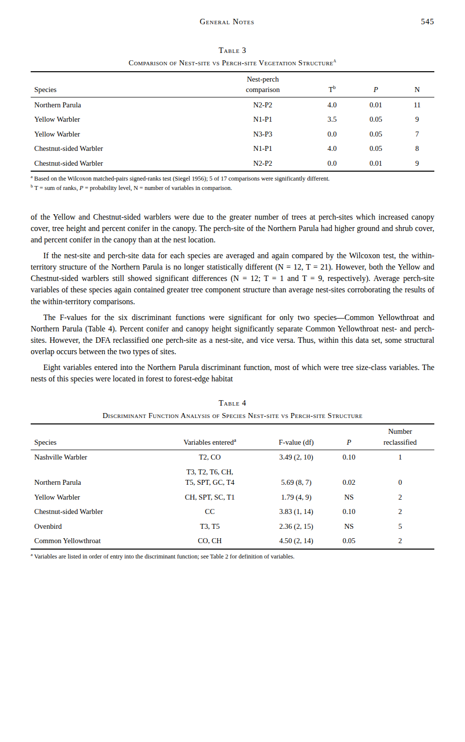General Notes 545
Table 3 Comparison of Nest-site vs Perch-site Vegetation Structurea
| Species | Nest-perch comparison | T b | P | N |
| --- | --- | --- | --- | --- |
| Northern Parula | N2-P2 | 4.0 | 0.01 | 11 |
| Yellow Warbler | N1-P1 | 3.5 | 0.05 | 9 |
| Yellow Warbler | N3-P3 | 0.0 | 0.05 | 7 |
| Chestnut-sided Warbler | N1-P1 | 4.0 | 0.05 | 8 |
| Chestnut-sided Warbler | N2-P2 | 0.0 | 0.01 | 9 |
a Based on the Wilcoxon matched-pairs signed-ranks test (Siegel 1956); 5 of 17 comparisons were significantly different.
b T = sum of ranks, P = probability level, N = number of variables in comparison.
of the Yellow and Chestnut-sided warblers were due to the greater number of trees at perch-sites which increased canopy cover, tree height and percent conifer in the canopy. The perch-site of the Northern Parula had higher ground and shrub cover, and percent conifer in the canopy than at the nest location.
If the nest-site and perch-site data for each species are averaged and again compared by the Wilcoxon test, the within-territory structure of the Northern Parula is no longer statistically different (N = 12, T = 21). However, both the Yellow and Chestnut-sided warblers still showed significant differences (N = 12; T = 1 and T = 9, respectively). Average perch-site variables of these species again contained greater tree component structure than average nest-sites corroborating the results of the within-territory comparisons.
The F-values for the six discriminant functions were significant for only two species—Common Yellowthroat and Northern Parula (Table 4). Percent conifer and canopy height significantly separate Common Yellowthroat nest- and perch-sites. However, the DFA reclassified one perch-site as a nest-site, and vice versa. Thus, within this data set, some structural overlap occurs between the two types of sites.
Eight variables entered into the Northern Parula discriminant function, most of which were tree size-class variables. The nests of this species were located in forest to forest-edge habitat
Table 4 Discriminant Function Analysis of Species Nest-site vs Perch-site Structure
| Species | Variables entered a | F-value (df) | P | Number reclassified |
| --- | --- | --- | --- | --- |
| Nashville Warbler | T2, CO | 3.49 (2, 10) | 0.10 | 1 |
| Northern Parula | T3, T2, T6, CH, T5, SPT, GC, T4 | 5.69 (8, 7) | 0.02 | 0 |
| Yellow Warbler | CH, SPT, SC, T1 | 1.79 (4, 9) | NS | 2 |
| Chestnut-sided Warbler | CC | 3.83 (1, 14) | 0.10 | 2 |
| Ovenbird | T3, T5 | 2.36 (2, 15) | NS | 5 |
| Common Yellowthroat | CO, CH | 4.50 (2, 14) | 0.05 | 2 |
a Variables are listed in order of entry into the discriminant function; see Table 2 for definition of variables.